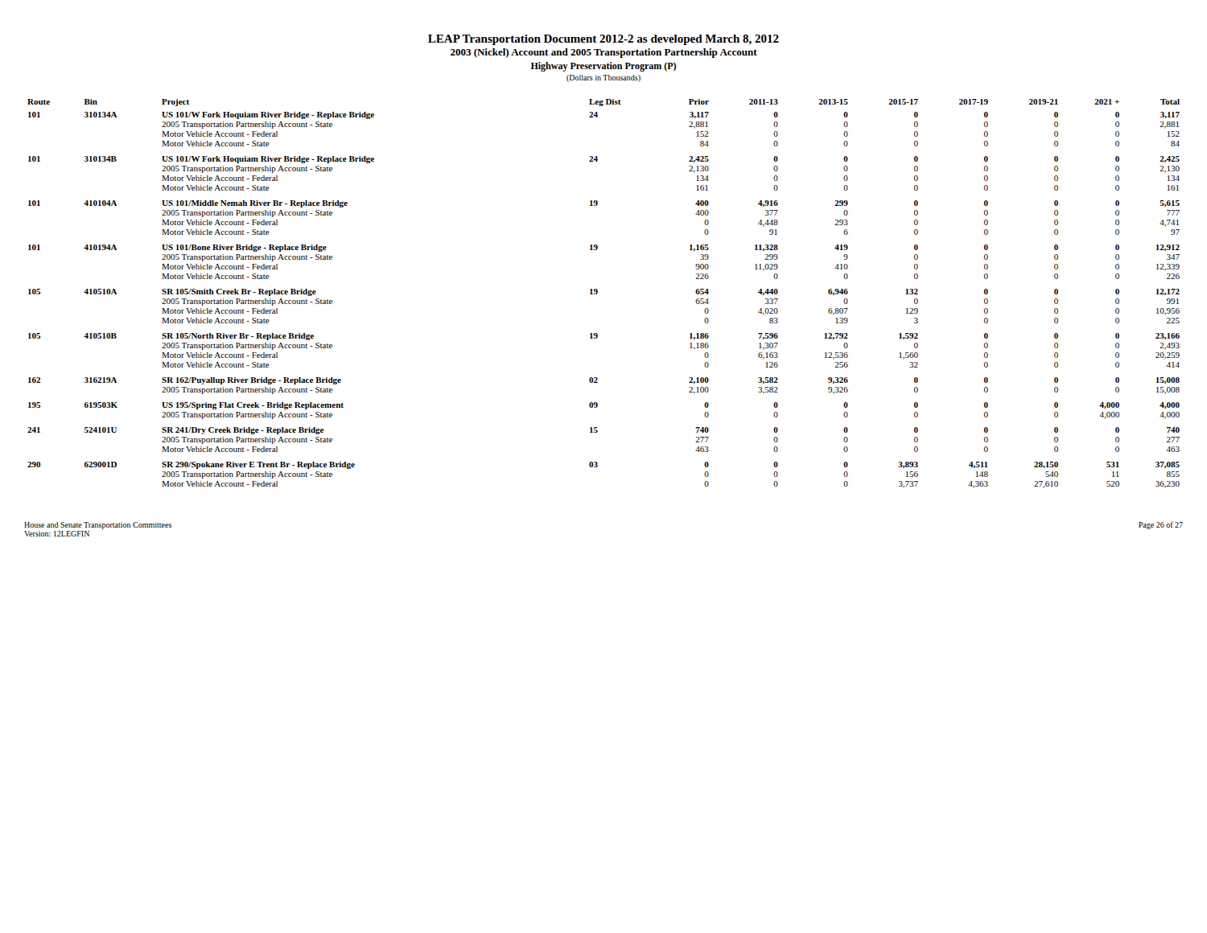LEAP Transportation Document 2012-2 as developed March 8, 2012
2003 (Nickel) Account and 2005 Transportation Partnership Account
Highway Preservation Program (P)
(Dollars in Thousands)
| Route | Bin | Project | Leg Dist | Prior | 2011-13 | 2013-15 | 2015-17 | 2017-19 | 2019-21 | 2021 + | Total |
| --- | --- | --- | --- | --- | --- | --- | --- | --- | --- | --- | --- |
| 101 | 310134A | US 101/W Fork Hoquiam River Bridge - Replace Bridge | 24 | 3,117 | 0 | 0 | 0 | 0 | 0 | 0 | 3,117 |
| | | 2005 Transportation Partnership Account - State | | 2,881 | 0 | 0 | 0 | 0 | 0 | 0 | 2,881 |
| | | Motor Vehicle Account - Federal | | 152 | 0 | 0 | 0 | 0 | 0 | 0 | 152 |
| | | Motor Vehicle Account - State | | 84 | 0 | 0 | 0 | 0 | 0 | 0 | 84 |
| 101 | 310134B | US 101/W Fork Hoquiam River Bridge - Replace Bridge | 24 | 2,425 | 0 | 0 | 0 | 0 | 0 | 0 | 2,425 |
| | | 2005 Transportation Partnership Account - State | | 2,130 | 0 | 0 | 0 | 0 | 0 | 0 | 2,130 |
| | | Motor Vehicle Account - Federal | | 134 | 0 | 0 | 0 | 0 | 0 | 0 | 134 |
| | | Motor Vehicle Account - State | | 161 | 0 | 0 | 0 | 0 | 0 | 0 | 161 |
| 101 | 410104A | US 101/Middle Nemah River Br - Replace Bridge | 19 | 400 | 4,916 | 299 | 0 | 0 | 0 | 0 | 5,615 |
| | | 2005 Transportation Partnership Account - State | | 400 | 377 | 0 | 0 | 0 | 0 | 0 | 777 |
| | | Motor Vehicle Account - Federal | | 0 | 4,448 | 293 | 0 | 0 | 0 | 0 | 4,741 |
| | | Motor Vehicle Account - State | | 0 | 91 | 6 | 0 | 0 | 0 | 0 | 97 |
| 101 | 410194A | US 101/Bone River Bridge - Replace Bridge | 19 | 1,165 | 11,328 | 419 | 0 | 0 | 0 | 0 | 12,912 |
| | | 2005 Transportation Partnership Account - State | | 39 | 299 | 9 | 0 | 0 | 0 | 0 | 347 |
| | | Motor Vehicle Account - Federal | | 900 | 11,029 | 410 | 0 | 0 | 0 | 0 | 12,339 |
| | | Motor Vehicle Account - State | | 226 | 0 | 0 | 0 | 0 | 0 | 0 | 226 |
| 105 | 410510A | SR 105/Smith Creek Br - Replace Bridge | 19 | 654 | 4,440 | 6,946 | 132 | 0 | 0 | 0 | 12,172 |
| | | 2005 Transportation Partnership Account - State | | 654 | 337 | 0 | 0 | 0 | 0 | 0 | 991 |
| | | Motor Vehicle Account - Federal | | 0 | 4,020 | 6,807 | 129 | 0 | 0 | 0 | 10,956 |
| | | Motor Vehicle Account - State | | 0 | 83 | 139 | 3 | 0 | 0 | 0 | 225 |
| 105 | 410510B | SR 105/North River Br - Replace Bridge | 19 | 1,186 | 7,596 | 12,792 | 1,592 | 0 | 0 | 0 | 23,166 |
| | | 2005 Transportation Partnership Account - State | | 1,186 | 1,307 | 0 | 0 | 0 | 0 | 0 | 2,493 |
| | | Motor Vehicle Account - Federal | | 0 | 6,163 | 12,536 | 1,560 | 0 | 0 | 0 | 20,259 |
| | | Motor Vehicle Account - State | | 0 | 126 | 256 | 32 | 0 | 0 | 0 | 414 |
| 162 | 316219A | SR 162/Puyallup River Bridge - Replace Bridge | 02 | 2,100 | 3,582 | 9,326 | 0 | 0 | 0 | 0 | 15,008 |
| | | 2005 Transportation Partnership Account - State | | 2,100 | 3,582 | 9,326 | 0 | 0 | 0 | 0 | 15,008 |
| 195 | 619503K | US 195/Spring Flat Creek - Bridge Replacement | 09 | 0 | 0 | 0 | 0 | 0 | 0 | 4,000 | 4,000 |
| | | 2005 Transportation Partnership Account - State | | 0 | 0 | 0 | 0 | 0 | 0 | 4,000 | 4,000 |
| 241 | 524101U | SR 241/Dry Creek Bridge - Replace Bridge | 15 | 740 | 0 | 0 | 0 | 0 | 0 | 0 | 740 |
| | | 2005 Transportation Partnership Account - State | | 277 | 0 | 0 | 0 | 0 | 0 | 0 | 277 |
| | | Motor Vehicle Account - Federal | | 463 | 0 | 0 | 0 | 0 | 0 | 0 | 463 |
| 290 | 629001D | SR 290/Spokane River E Trent Br - Replace Bridge | 03 | 0 | 0 | 0 | 3,893 | 4,511 | 28,150 | 531 | 37,085 |
| | | 2005 Transportation Partnership Account - State | | 0 | 0 | 0 | 156 | 148 | 540 | 11 | 855 |
| | | Motor Vehicle Account - Federal | | 0 | 0 | 0 | 3,737 | 4,363 | 27,610 | 520 | 36,230 |
House and Senate Transportation Committees
Version: 12LEGFIN
Page 26 of 27